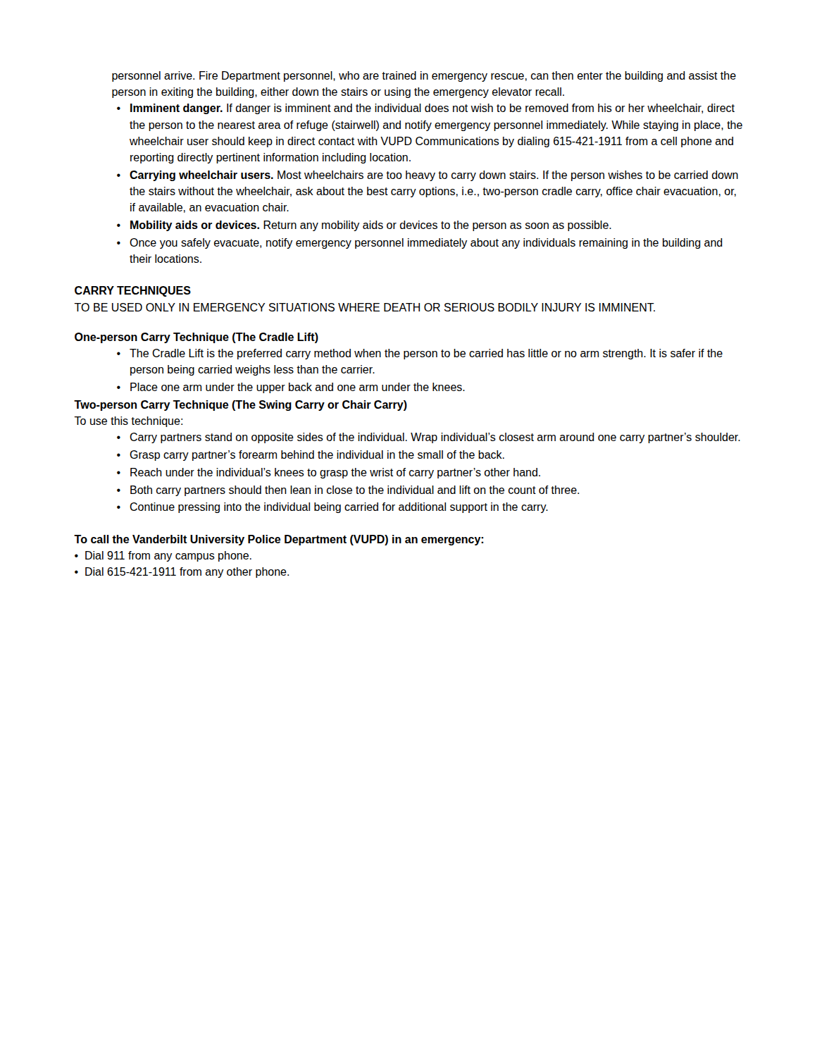personnel arrive. Fire Department personnel, who are trained in emergency rescue, can then enter the building and assist the person in exiting the building, either down the stairs or using the emergency elevator recall.
Imminent danger. If danger is imminent and the individual does not wish to be removed from his or her wheelchair, direct the person to the nearest area of refuge (stairwell) and notify emergency personnel immediately. While staying in place, the wheelchair user should keep in direct contact with VUPD Communications by dialing 615-421-1911 from a cell phone and reporting directly pertinent information including location.
Carrying wheelchair users. Most wheelchairs are too heavy to carry down stairs. If the person wishes to be carried down the stairs without the wheelchair, ask about the best carry options, i.e., two-person cradle carry, office chair evacuation, or, if available, an evacuation chair.
Mobility aids or devices. Return any mobility aids or devices to the person as soon as possible.
Once you safely evacuate, notify emergency personnel immediately about any individuals remaining in the building and their locations.
Carry Techniques
To be used only in emergency situations where death or serious bodily injury is imminent.
One-person Carry Technique (The Cradle Lift)
The Cradle Lift is the preferred carry method when the person to be carried has little or no arm strength. It is safer if the person being carried weighs less than the carrier.
Place one arm under the upper back and one arm under the knees.
Two-person Carry Technique (The Swing Carry or Chair Carry)
To use this technique:
Carry partners stand on opposite sides of the individual. Wrap individual’s closest arm around one carry partner’s shoulder.
Grasp carry partner’s forearm behind the individual in the small of the back.
Reach under the individual’s knees to grasp the wrist of carry partner’s other hand.
Both carry partners should then lean in close to the individual and lift on the count of three.
Continue pressing into the individual being carried for additional support in the carry.
To call the Vanderbilt University Police Department (VUPD) in an emergency:
Dial 911 from any campus phone.
Dial 615-421-1911 from any other phone.